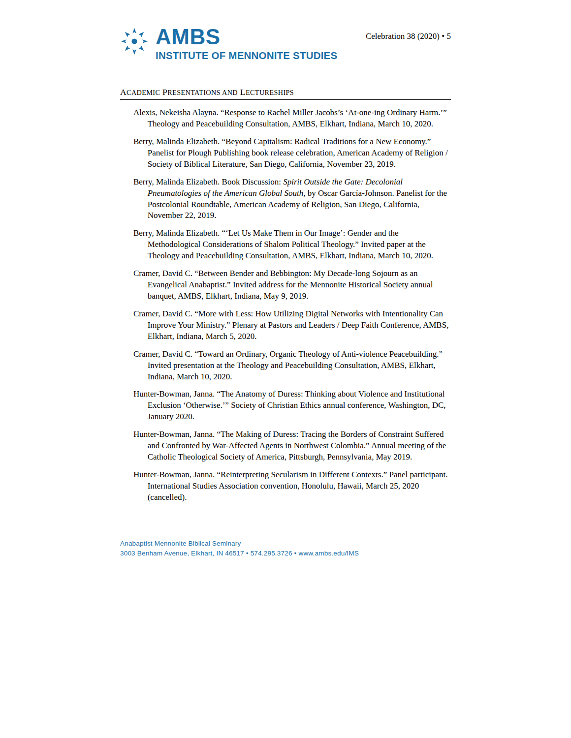AMBS INSTITUTE OF MENNONITE STUDIES
Celebration 38 (2020) • 5
ACADEMIC PRESENTATIONS AND LECTURESHIPS
Alexis, Nekeisha Alayna. “Response to Rachel Miller Jacobs’s ‘At-one-ing Ordinary Harm.’” Theology and Peacebuilding Consultation, AMBS, Elkhart, Indiana, March 10, 2020.
Berry, Malinda Elizabeth. “Beyond Capitalism: Radical Traditions for a New Economy.” Panelist for Plough Publishing book release celebration, American Academy of Religion / Society of Biblical Literature, San Diego, California, November 23, 2019.
Berry, Malinda Elizabeth. Book Discussion: Spirit Outside the Gate: Decolonial Pneumatologies of the American Global South, by Oscar García-Johnson. Panelist for the Postcolonial Roundtable, American Academy of Religion, San Diego, California, November 22, 2019.
Berry, Malinda Elizabeth. “‘Let Us Make Them in Our Image’: Gender and the Methodological Considerations of Shalom Political Theology.” Invited paper at the Theology and Peacebuilding Consultation, AMBS, Elkhart, Indiana, March 10, 2020.
Cramer, David C. “Between Bender and Bebbington: My Decade-long Sojourn as an Evangelical Anabaptist.” Invited address for the Mennonite Historical Society annual banquet, AMBS, Elkhart, Indiana, May 9, 2019.
Cramer, David C. “More with Less: How Utilizing Digital Networks with Intentionality Can Improve Your Ministry.” Plenary at Pastors and Leaders / Deep Faith Conference, AMBS, Elkhart, Indiana, March 5, 2020.
Cramer, David C. “Toward an Ordinary, Organic Theology of Anti-violence Peacebuilding.” Invited presentation at the Theology and Peacebuilding Consultation, AMBS, Elkhart, Indiana, March 10, 2020.
Hunter-Bowman, Janna. “The Anatomy of Duress: Thinking about Violence and Institutional Exclusion ‘Otherwise.’” Society of Christian Ethics annual conference, Washington, DC, January 2020.
Hunter-Bowman, Janna. “The Making of Duress: Tracing the Borders of Constraint Suffered and Confronted by War-Affected Agents in Northwest Colombia.” Annual meeting of the Catholic Theological Society of America, Pittsburgh, Pennsylvania, May 2019.
Hunter-Bowman, Janna. “Reinterpreting Secularism in Different Contexts.” Panel participant. International Studies Association convention, Honolulu, Hawaii, March 25, 2020 (cancelled).
Anabaptist Mennonite Biblical Seminary 3003 Benham Avenue, Elkhart, IN 46517 • 574.295.3726 • www.ambs.edu/IMS